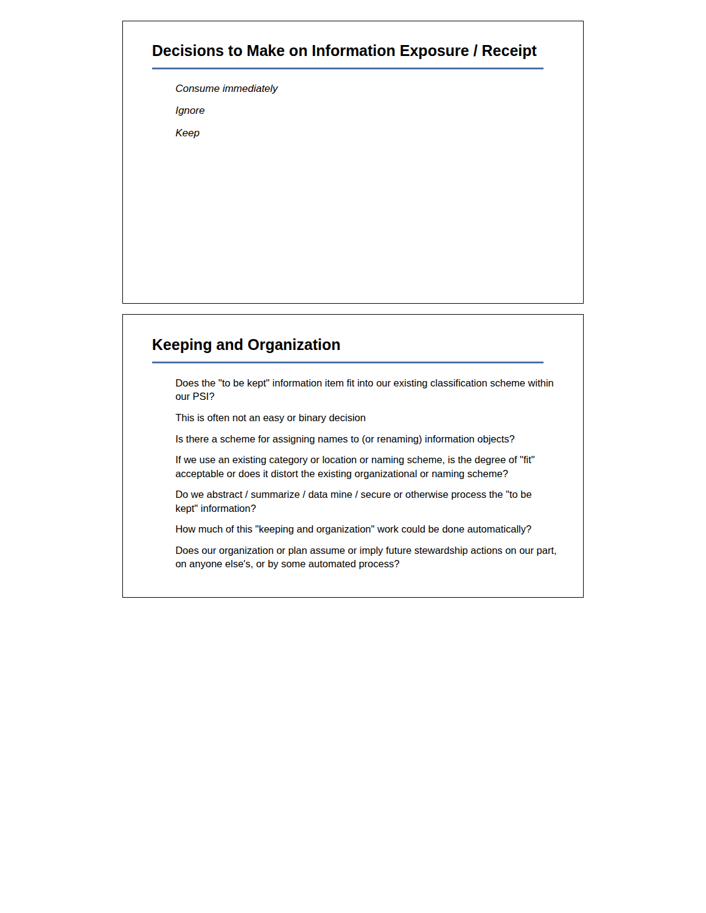Decisions to Make on Information Exposure / Receipt
Consume immediately
Ignore
Keep
Keeping and Organization
Does the "to be kept" information item fit into our existing classification scheme within our PSI?
This is often not an easy or binary decision
Is there a scheme for assigning names to (or renaming) information objects?
If we use an existing category or location or naming scheme, is the degree of "fit" acceptable or does it distort the existing organizational or naming scheme?
Do we abstract / summarize / data mine / secure or otherwise process the "to be kept" information?
How much of this "keeping and organization" work could be done automatically?
Does our organization or plan assume or imply future stewardship actions on our part, on anyone else's, or by some automated process?